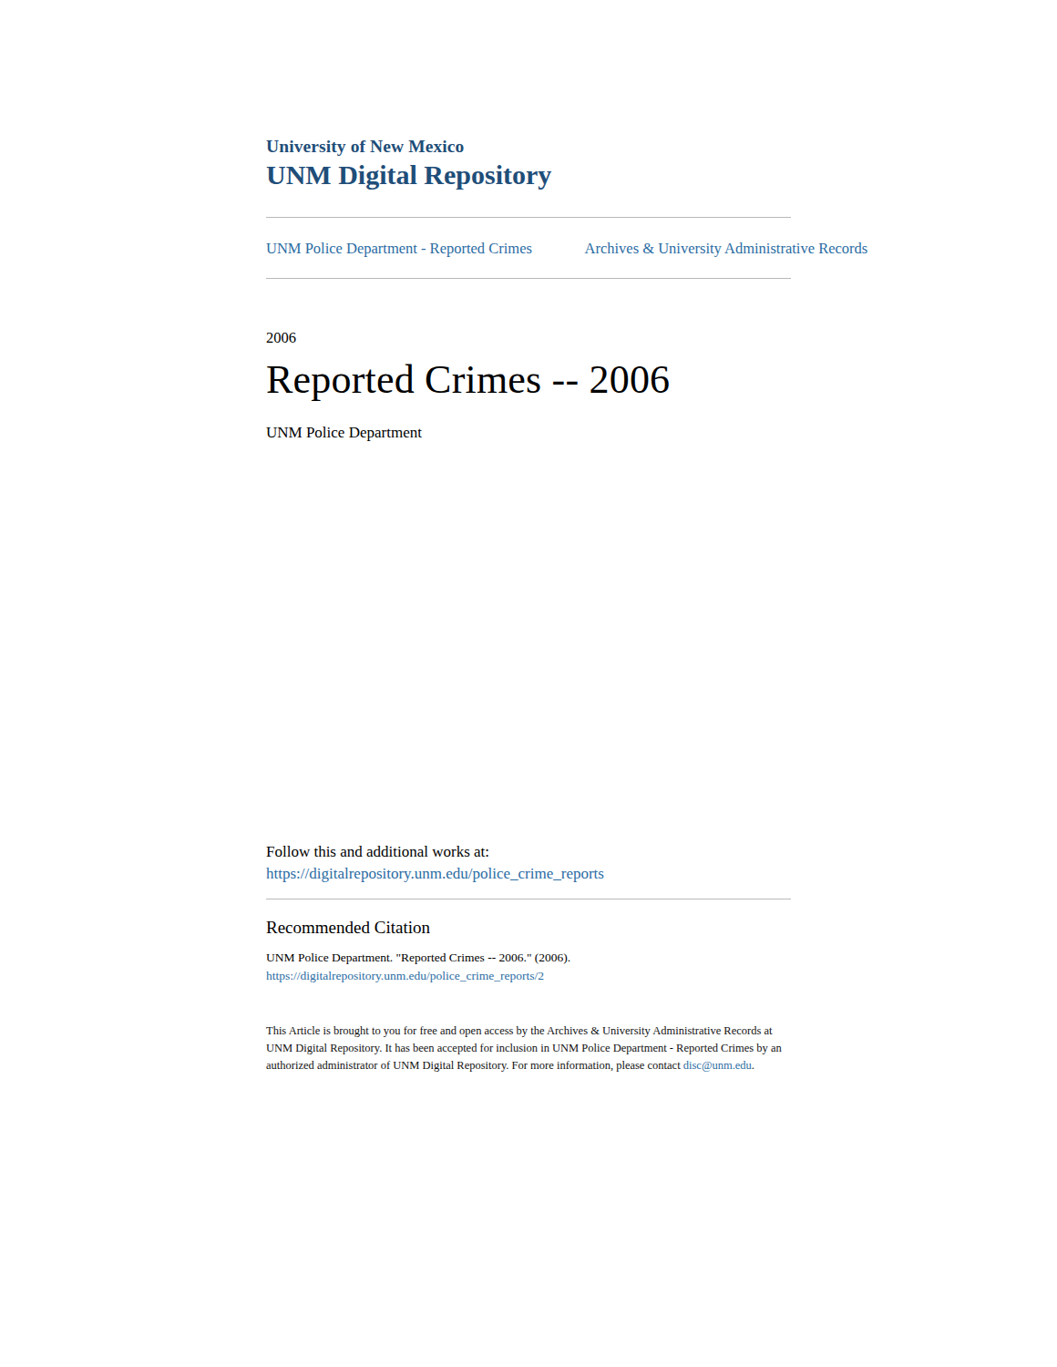University of New Mexico
UNM Digital Repository
UNM Police Department - Reported Crimes
Archives & University Administrative Records
2006
Reported Crimes -- 2006
UNM Police Department
Follow this and additional works at: https://digitalrepository.unm.edu/police_crime_reports
Recommended Citation
UNM Police Department. "Reported Crimes -- 2006." (2006). https://digitalrepository.unm.edu/police_crime_reports/2
This Article is brought to you for free and open access by the Archives & University Administrative Records at UNM Digital Repository. It has been accepted for inclusion in UNM Police Department - Reported Crimes by an authorized administrator of UNM Digital Repository. For more information, please contact disc@unm.edu.